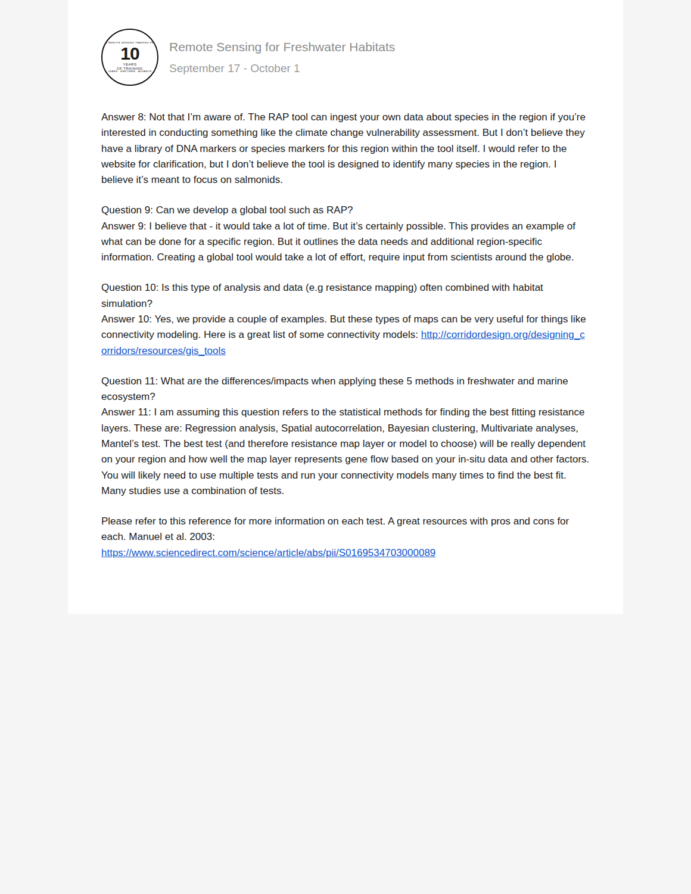Applied Remote Sensing Training Program
10
Years
of Training
Learn · Empower · Advance
Remote Sensing for Freshwater Habitats September 17 - October 1
Answer 8: Not that I’m aware of. The RAP tool can ingest your own data about species in the region if you’re interested in conducting something like the climate change vulnerability assessment. But I don’t believe they have a library of DNA markers or species markers for this region within the tool itself. I would refer to the website for clarification, but I don’t believe the tool is designed to identify many species in the region. I believe it’s meant to focus on salmonids.
Question 9: Can we develop a global tool such as RAP?
Answer 9: I believe that - it would take a lot of time. But it’s certainly possible. This provides an example of what can be done for a specific region. But it outlines the data needs and additional region-specific information. Creating a global tool would take a lot of effort, require input from scientists around the globe.
Question 10: Is this type of analysis and data (e.g resistance mapping) often combined with habitat simulation?
Answer 10: Yes, we provide a couple of examples. But these types of maps can be very useful for things like connectivity modeling. Here is a great list of some connectivity models: http://corridordesign.org/designing_corridors/resources/gis_tools
Question 11: What are the differences/impacts when applying these 5 methods in freshwater and marine ecosystem?
Answer 11: I am assuming this question refers to the statistical methods for finding the best fitting resistance layers. These are: Regression analysis, Spatial autocorrelation, Bayesian clustering, Multivariate analyses, Mantel’s test. The best test (and therefore resistance map layer or model to choose) will be really dependent on your region and how well the map layer represents gene flow based on your in-situ data and other factors. You will likely need to use multiple tests and run your connectivity models many times to find the best fit. Many studies use a combination of tests.
Please refer to this reference for more information on each test. A great resources with pros and cons for each. Manuel et al. 2003:
https://www.sciencedirect.com/science/article/abs/pii/S0169534703000089